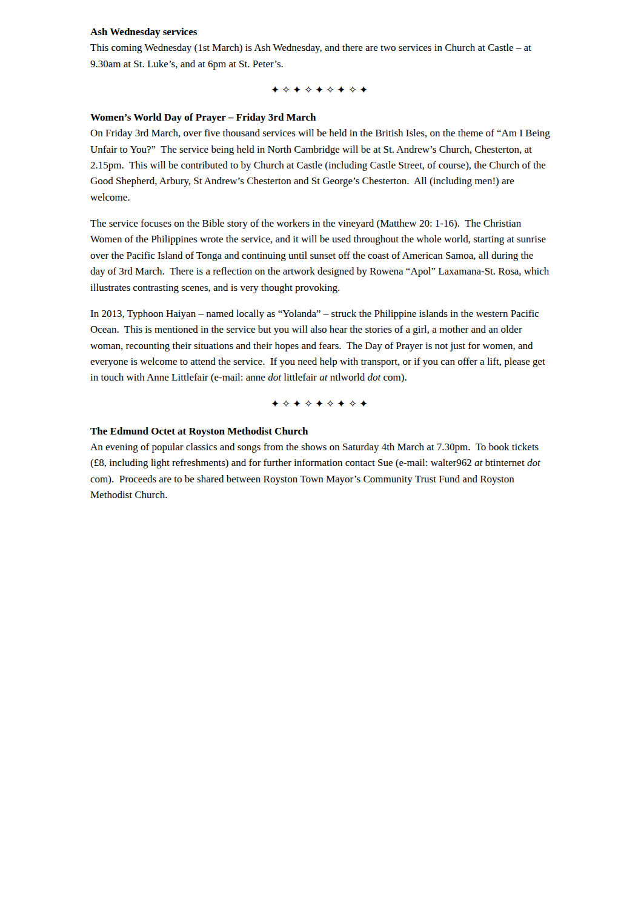Ash Wednesday services
This coming Wednesday (1st March) is Ash Wednesday, and there are two services in Church at Castle – at 9.30am at St. Luke’s, and at 6pm at St. Peter’s.
✦✧✦✧✦✧✦✧✦
Women’s World Day of Prayer – Friday 3rd March
On Friday 3rd March, over five thousand services will be held in the British Isles, on the theme of “Am I Being Unfair to You?” The service being held in North Cambridge will be at St. Andrew’s Church, Chesterton, at 2.15pm. This will be contributed to by Church at Castle (including Castle Street, of course), the Church of the Good Shepherd, Arbury, St Andrew’s Chesterton and St George’s Chesterton. All (including men!) are welcome.
The service focuses on the Bible story of the workers in the vineyard (Matthew 20: 1-16). The Christian Women of the Philippines wrote the service, and it will be used throughout the whole world, starting at sunrise over the Pacific Island of Tonga and continuing until sunset off the coast of American Samoa, all during the day of 3rd March. There is a reflection on the artwork designed by Rowena “Apol” Laxamana-St. Rosa, which illustrates contrasting scenes, and is very thought provoking.
In 2013, Typhoon Haiyan – named locally as “Yolanda” – struck the Philippine islands in the western Pacific Ocean. This is mentioned in the service but you will also hear the stories of a girl, a mother and an older woman, recounting their situations and their hopes and fears. The Day of Prayer is not just for women, and everyone is welcome to attend the service. If you need help with transport, or if you can offer a lift, please get in touch with Anne Littlefair (e-mail: anne dot littlefair at ntlworld dot com).
✦✧✦✧✦✧✦✧✦
The Edmund Octet at Royston Methodist Church
An evening of popular classics and songs from the shows on Saturday 4th March at 7.30pm. To book tickets (£8, including light refreshments) and for further information contact Sue (e-mail: walter962 at btinternet dot com). Proceeds are to be shared between Royston Town Mayor’s Community Trust Fund and Royston Methodist Church.